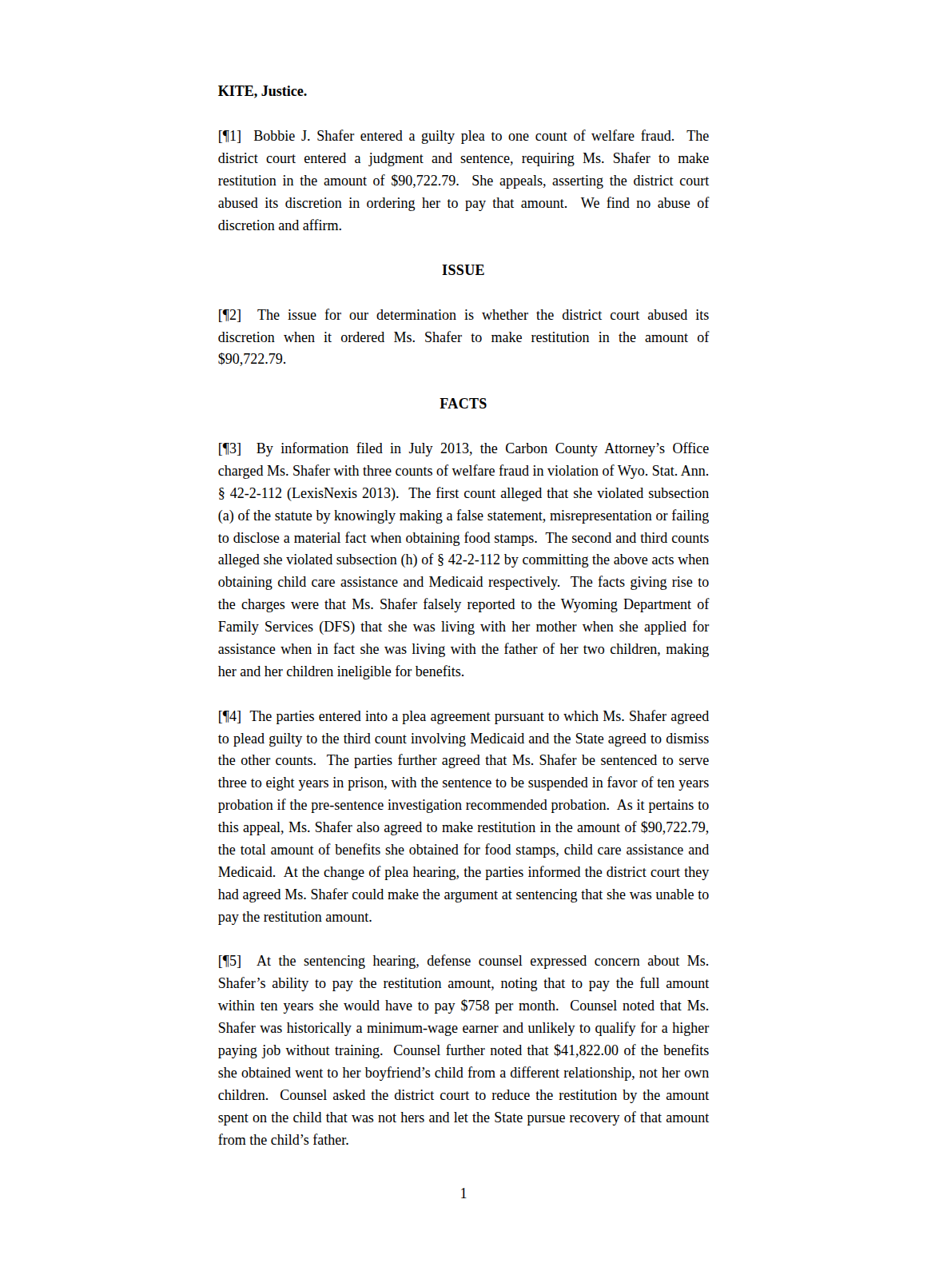KITE, Justice.
[¶1] Bobbie J. Shafer entered a guilty plea to one count of welfare fraud. The district court entered a judgment and sentence, requiring Ms. Shafer to make restitution in the amount of $90,722.79. She appeals, asserting the district court abused its discretion in ordering her to pay that amount. We find no abuse of discretion and affirm.
ISSUE
[¶2] The issue for our determination is whether the district court abused its discretion when it ordered Ms. Shafer to make restitution in the amount of $90,722.79.
FACTS
[¶3] By information filed in July 2013, the Carbon County Attorney’s Office charged Ms. Shafer with three counts of welfare fraud in violation of Wyo. Stat. Ann. § 42-2-112 (LexisNexis 2013). The first count alleged that she violated subsection (a) of the statute by knowingly making a false statement, misrepresentation or failing to disclose a material fact when obtaining food stamps. The second and third counts alleged she violated subsection (h) of § 42-2-112 by committing the above acts when obtaining child care assistance and Medicaid respectively. The facts giving rise to the charges were that Ms. Shafer falsely reported to the Wyoming Department of Family Services (DFS) that she was living with her mother when she applied for assistance when in fact she was living with the father of her two children, making her and her children ineligible for benefits.
[¶4] The parties entered into a plea agreement pursuant to which Ms. Shafer agreed to plead guilty to the third count involving Medicaid and the State agreed to dismiss the other counts. The parties further agreed that Ms. Shafer be sentenced to serve three to eight years in prison, with the sentence to be suspended in favor of ten years probation if the pre-sentence investigation recommended probation. As it pertains to this appeal, Ms. Shafer also agreed to make restitution in the amount of $90,722.79, the total amount of benefits she obtained for food stamps, child care assistance and Medicaid. At the change of plea hearing, the parties informed the district court they had agreed Ms. Shafer could make the argument at sentencing that she was unable to pay the restitution amount.
[¶5] At the sentencing hearing, defense counsel expressed concern about Ms. Shafer’s ability to pay the restitution amount, noting that to pay the full amount within ten years she would have to pay $758 per month. Counsel noted that Ms. Shafer was historically a minimum-wage earner and unlikely to qualify for a higher paying job without training. Counsel further noted that $41,822.00 of the benefits she obtained went to her boyfriend’s child from a different relationship, not her own children. Counsel asked the district court to reduce the restitution by the amount spent on the child that was not hers and let the State pursue recovery of that amount from the child’s father.
1